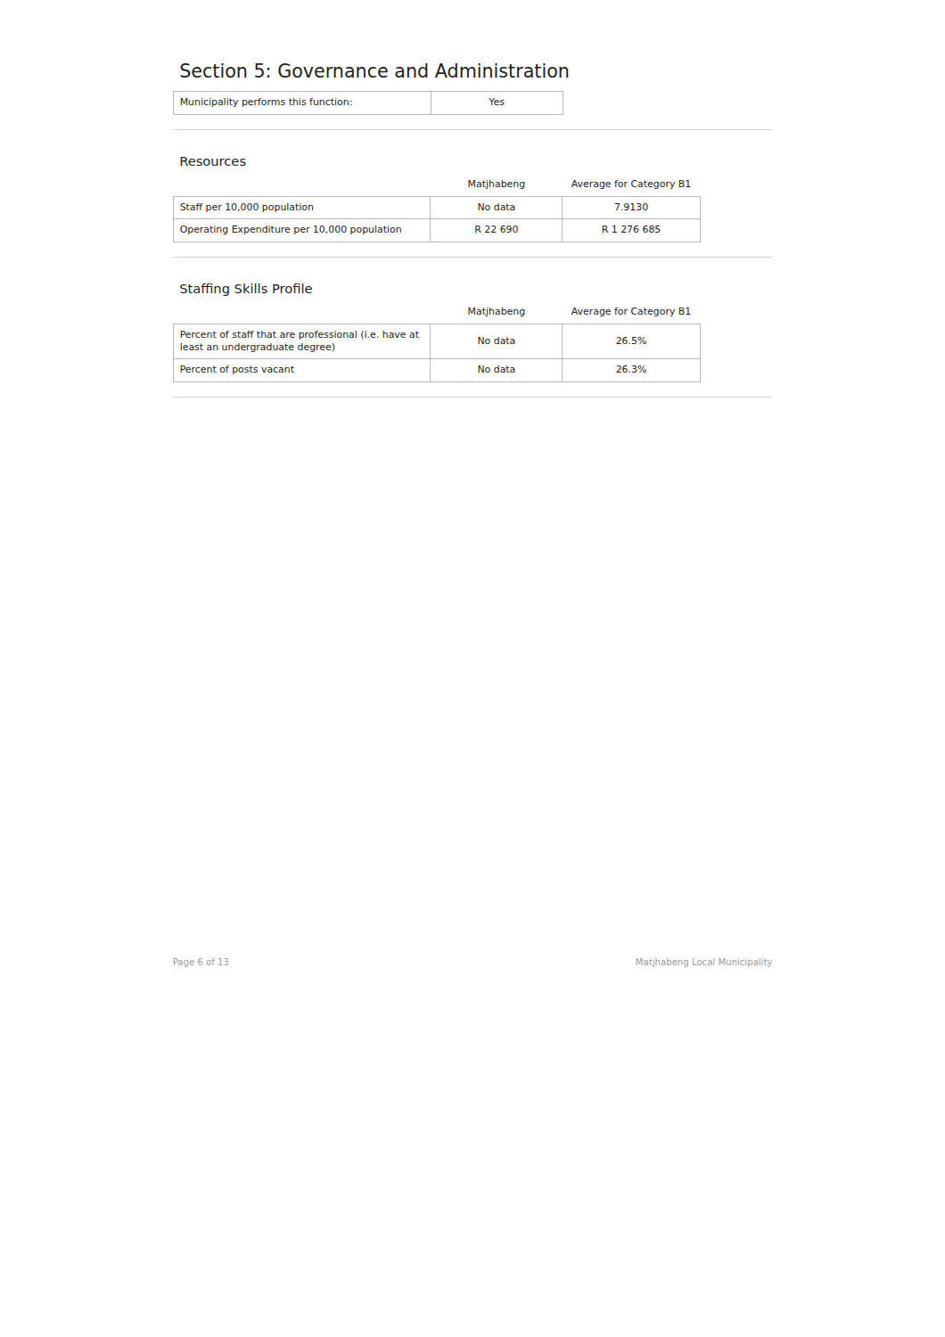Section 5: Governance and Administration
| Municipality performs this function: | Yes | | |
Resources
| | Matjhabeng | Average for Category B1 | |
| Staff per 10,000 population | No data | 7.9130 | |
| Operating Expenditure per 10,000 population | R 22 690 | R 1 276 685 | |
Staffing Skills Profile
| | Matjhabeng | Average for Category B1 | |
| Percent of staff that are professional (i.e. have at least an undergraduate degree) | No data | 26.5% | |
| Percent of posts vacant | No data | 26.3% | |
Page 6 of 13 Matjhabeng Local Municipality